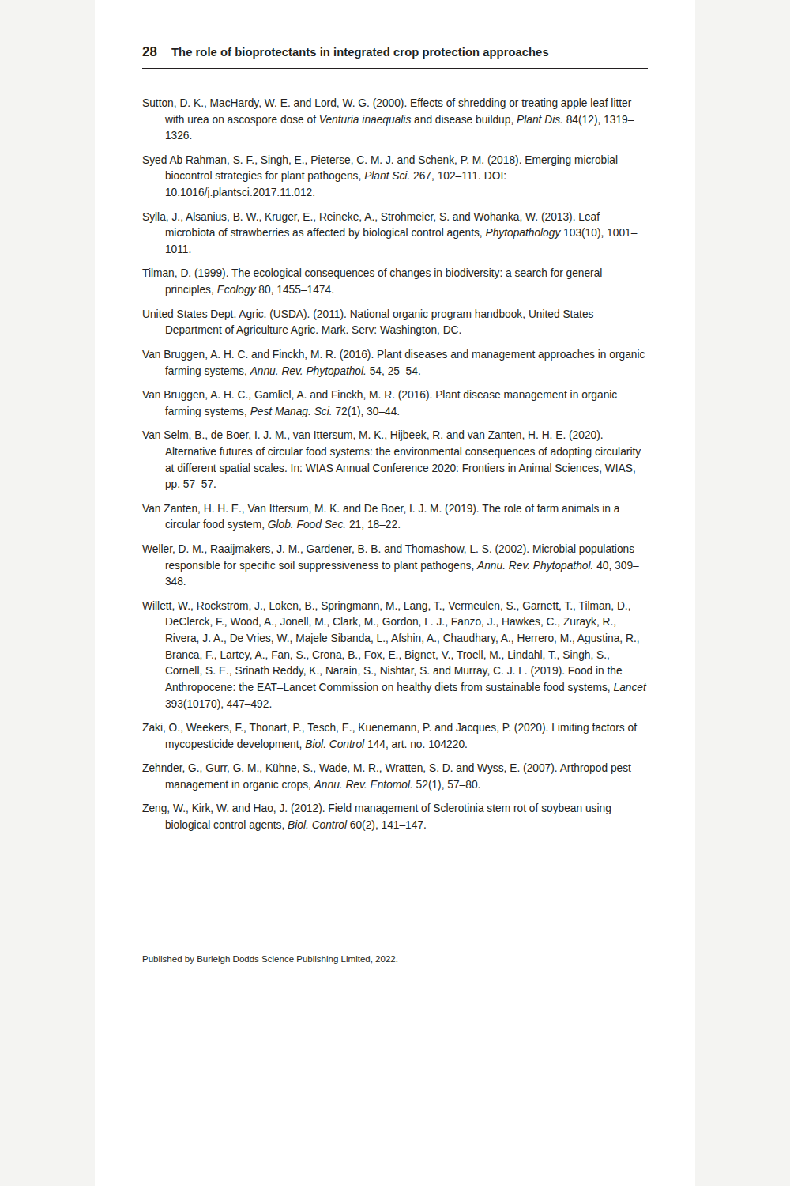28 The role of bioprotectants in integrated crop protection approaches
Sutton, D. K., MacHardy, W. E. and Lord, W. G. (2000). Effects of shredding or treating apple leaf litter with urea on ascospore dose of Venturia inaequalis and disease buildup, Plant Dis. 84(12), 1319–1326.
Syed Ab Rahman, S. F., Singh, E., Pieterse, C. M. J. and Schenk, P. M. (2018). Emerging microbial biocontrol strategies for plant pathogens, Plant Sci. 267, 102–111. DOI: 10.1016/j.plantsci.2017.11.012.
Sylla, J., Alsanius, B. W., Kruger, E., Reineke, A., Strohmeier, S. and Wohanka, W. (2013). Leaf microbiota of strawberries as affected by biological control agents, Phytopathology 103(10), 1001–1011.
Tilman, D. (1999). The ecological consequences of changes in biodiversity: a search for general principles, Ecology 80, 1455–1474.
United States Dept. Agric. (USDA). (2011). National organic program handbook, United States Department of Agriculture Agric. Mark. Serv: Washington, DC.
Van Bruggen, A. H. C. and Finckh, M. R. (2016). Plant diseases and management approaches in organic farming systems, Annu. Rev. Phytopathol. 54, 25–54.
Van Bruggen, A. H. C., Gamliel, A. and Finckh, M. R. (2016). Plant disease management in organic farming systems, Pest Manag. Sci. 72(1), 30–44.
Van Selm, B., de Boer, I. J. M., van Ittersum, M. K., Hijbeek, R. and van Zanten, H. H. E. (2020). Alternative futures of circular food systems: the environmental consequences of adopting circularity at different spatial scales. In: WIAS Annual Conference 2020: Frontiers in Animal Sciences, WIAS, pp. 57–57.
Van Zanten, H. H. E., Van Ittersum, M. K. and De Boer, I. J. M. (2019). The role of farm animals in a circular food system, Glob. Food Sec. 21, 18–22.
Weller, D. M., Raaijmakers, J. M., Gardener, B. B. and Thomashow, L. S. (2002). Microbial populations responsible for specific soil suppressiveness to plant pathogens, Annu. Rev. Phytopathol. 40, 309–348.
Willett, W., Rockström, J., Loken, B., Springmann, M., Lang, T., Vermeulen, S., Garnett, T., Tilman, D., DeClerck, F., Wood, A., Jonell, M., Clark, M., Gordon, L. J., Fanzo, J., Hawkes, C., Zurayk, R., Rivera, J. A., De Vries, W., Majele Sibanda, L., Afshin, A., Chaudhary, A., Herrero, M., Agustina, R., Branca, F., Lartey, A., Fan, S., Crona, B., Fox, E., Bignet, V., Troell, M., Lindahl, T., Singh, S., Cornell, S. E., Srinath Reddy, K., Narain, S., Nishtar, S. and Murray, C. J. L. (2019). Food in the Anthropocene: the EAT–Lancet Commission on healthy diets from sustainable food systems, Lancet 393(10170), 447–492.
Zaki, O., Weekers, F., Thonart, P., Tesch, E., Kuenemann, P. and Jacques, P. (2020). Limiting factors of mycopesticide development, Biol. Control 144, art. no. 104220.
Zehnder, G., Gurr, G. M., Kühne, S., Wade, M. R., Wratten, S. D. and Wyss, E. (2007). Arthropod pest management in organic crops, Annu. Rev. Entomol. 52(1), 57–80.
Zeng, W., Kirk, W. and Hao, J. (2012). Field management of Sclerotinia stem rot of soybean using biological control agents, Biol. Control 60(2), 141–147.
Published by Burleigh Dodds Science Publishing Limited, 2022.